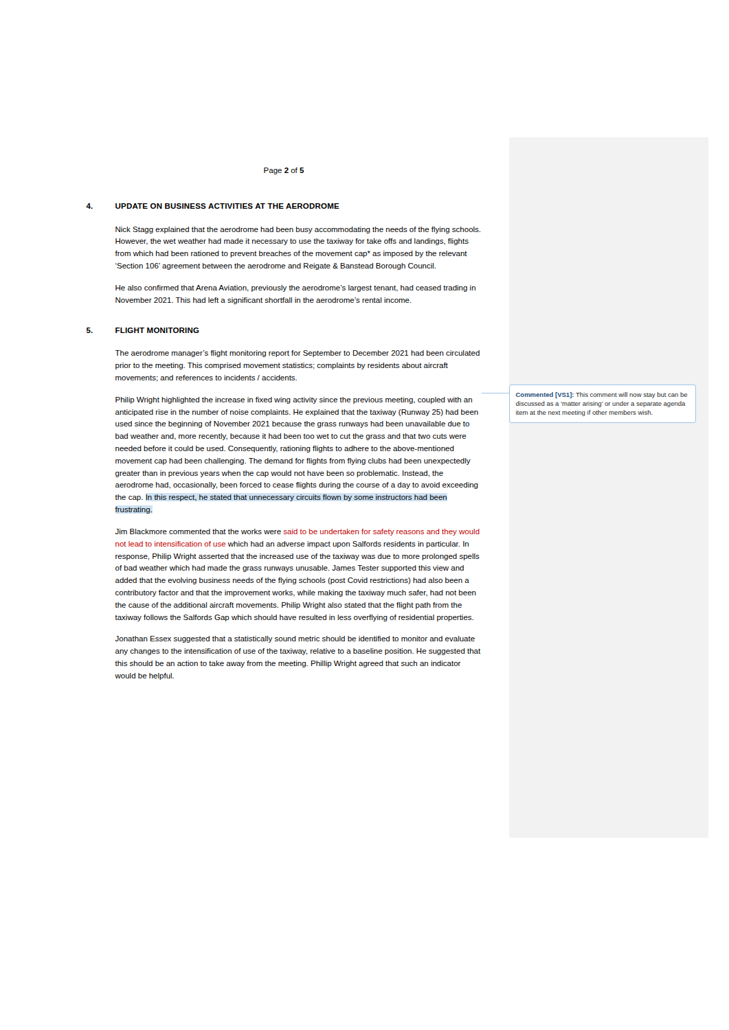Page 2 of 5
4. Update on business activities at the aerodrome
Nick Stagg explained that the aerodrome had been busy accommodating the needs of the flying schools. However, the wet weather had made it necessary to use the taxiway for take offs and landings, flights from which had been rationed to prevent breaches of the movement cap* as imposed by the relevant ‘Section 106’ agreement between the aerodrome and Reigate & Banstead Borough Council.
He also confirmed that Arena Aviation, previously the aerodrome’s largest tenant, had ceased trading in November 2021. This had left a significant shortfall in the aerodrome’s rental income.
5. Flight monitoring
The aerodrome manager’s flight monitoring report for September to December 2021 had been circulated prior to the meeting. This comprised movement statistics; complaints by residents about aircraft movements; and references to incidents / accidents.
Philip Wright highlighted the increase in fixed wing activity since the previous meeting, coupled with an anticipated rise in the number of noise complaints. He explained that the taxiway (Runway 25) had been used since the beginning of November 2021 because the grass runways had been unavailable due to bad weather and, more recently, because it had been too wet to cut the grass and that two cuts were needed before it could be used. Consequently, rationing flights to adhere to the above-mentioned movement cap had been challenging. The demand for flights from flying clubs had been unexpectedly greater than in previous years when the cap would not have been so problematic. Instead, the aerodrome had, occasionally, been forced to cease flights during the course of a day to avoid exceeding the cap. In this respect, he stated that unnecessary circuits flown by some instructors had been frustrating.
Jim Blackmore commented that the works were said to be undertaken for safety reasons and they would not lead to intensification of use which had an adverse impact upon Salfords residents in particular. In response, Philip Wright asserted that the increased use of the taxiway was due to more prolonged spells of bad weather which had made the grass runways unusable. James Tester supported this view and added that the evolving business needs of the flying schools (post Covid restrictions) had also been a contributory factor and that the improvement works, while making the taxiway much safer, had not been the cause of the additional aircraft movements. Philip Wright also stated that the flight path from the taxiway follows the Salfords Gap which should have resulted in less overflying of residential properties.
Jonathan Essex suggested that a statistically sound metric should be identified to monitor and evaluate any changes to the intensification of use of the taxiway, relative to a baseline position. He suggested that this should be an action to take away from the meeting. Phillip Wright agreed that such an indicator would be helpful.
Commented [VS1]: This comment will now stay but can be discussed as a ‘matter arising’ or under a separate agenda item at the next meeting if other members wish.